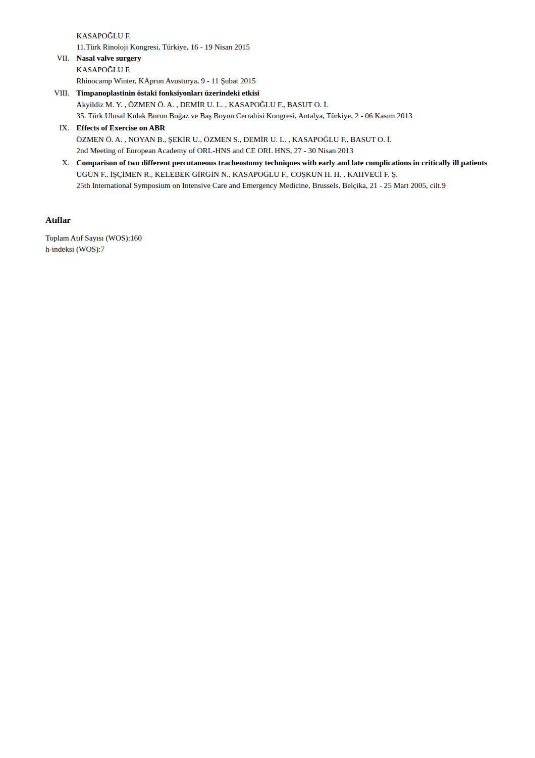KASAPOĞLU F.
11.Türk Rinoloji Kongresi, Türkiye, 16 - 19 Nisan 2015
VII. Nasal valve surgery KASAPOĞLU F. Rhinocamp Winter, KAprun Avusturya, 9 - 11 Şubat 2015
VIII. Timpanoplastinin östaki fonksiyonları üzerindeki etkisi Akyildiz M. Y. , ÖZMEN Ö. A. , DEMİR U. L. , KASAPOĞLU F., BASUT O. İ. 35. Türk Ulusal Kulak Burun Boğaz ve Baş Boyun Cerrahisi Kongresi, Antalya, Türkiye, 2 - 06 Kasım 2013
IX. Effects of Exercise on ABR ÖZMEN Ö. A. , NOYAN B., ŞEKİR U., ÖZMEN S., DEMİR U. L. , KASAPOĞLU F., BASUT O. İ. 2nd Meeting of European Academy of ORL-HNS and CE ORL HNS, 27 - 30 Nisan 2013
X. Comparison of two different percutaneous tracheostomy techniques with early and late complications in critically ill patients UGÜN F., İŞÇİMEN R., KELEBEK GİRGİN N., KASAPOĞLU F., COŞKUN H. H. , KAHVECİ F. Ş. 25th International Symposium on Intensive Care and Emergency Medicine, Brussels, Belçika, 21 - 25 Mart 2005, cilt.9
Atıflar
Toplam Atıf Sayısı (WOS):160 h-indeksi (WOS):7